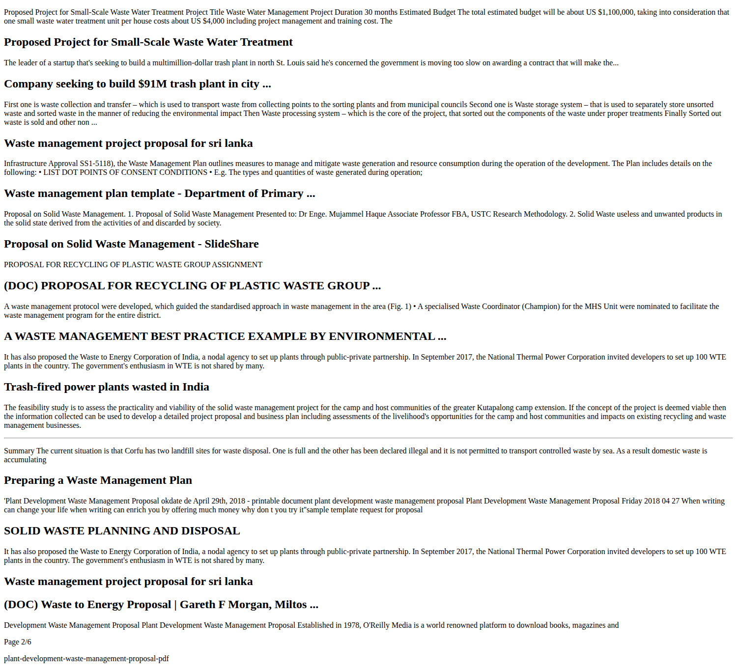Proposed Project for Small-Scale Waste Water Treatment Project Title Waste Water Management Project Duration 30 months Estimated Budget The total estimated budget will be about US $1,100,000, taking into consideration that one small waste water treatment unit per house costs about US $4,000 including project management and training cost. The
Proposed Project for Small-Scale Waste Water Treatment
The leader of a startup that's seeking to build a multimillion-dollar trash plant in north St. Louis said he's concerned the government is moving too slow on awarding a contract that will make the...
Company seeking to build $91M trash plant in city ...
First one is waste collection and transfer – which is used to transport waste from collecting points to the sorting plants and from municipal councils Second one is Waste storage system – that is used to separately store unsorted waste and sorted waste in the manner of reducing the environmental impact Then Waste processing system – which is the core of the project, that sorted out the components of the waste under proper treatments Finally Sorted out waste is sold and other non ...
Waste management project proposal for sri lanka
Infrastructure Approval SS1-5118), the Waste Management Plan outlines measures to manage and mitigate waste generation and resource consumption during the operation of the development. The Plan includes details on the following: • LIST DOT POINTS OF CONSENT CONDITIONS • E.g. The types and quantities of waste generated during operation;
Waste management plan template - Department of Primary ...
Proposal on Solid Waste Management. 1. Proposal of Solid Waste Management Presented to: Dr Enge. Mujammel Haque Associate Professor FBA, USTC Research Methodology. 2. Solid Waste useless and unwanted products in the solid state derived from the activities of and discarded by society.
Proposal on Solid Waste Management - SlideShare
PROPOSAL FOR RECYCLING OF PLASTIC WASTE GROUP ASSIGNMENT
(DOC) PROPOSAL FOR RECYCLING OF PLASTIC WASTE GROUP ...
A waste management protocol were developed, which guided the standardised approach in waste management in the area (Fig. 1) • A specialised Waste Coordinator (Champion) for the MHS Unit were nominated to facilitate the waste management program for the entire district.
A WASTE MANAGEMENT BEST PRACTICE EXAMPLE BY ENVIRONMENTAL ...
It has also proposed the Waste to Energy Corporation of India, a nodal agency to set up plants through public-private partnership. In September 2017, the National Thermal Power Corporation invited developers to set up 100 WTE plants in the country. The government's enthusiasm in WTE is not shared by many.
Trash-fired power plants wasted in India
The feasibility study is to assess the practicality and viability of the solid waste management project for the camp and host communities of the greater Kutapalong camp extension. If the concept of the project is deemed viable then the information collected can be used to develop a detailed project proposal and business plan including assessments of the livelihood's opportunities for the camp and host communities and impacts on existing recycling and waste management businesses.
Summary The current situation is that Corfu has two landfill sites for waste disposal. One is full and the other has been declared illegal and it is not permitted to transport controlled waste by sea. As a result domestic waste is accumulating
Preparing a Waste Management Plan
'Plant Development Waste Management Proposal okdate de April 29th, 2018 - printable document plant development waste management proposal Plant Development Waste Management Proposal Friday 2018 04 27 When writing can change your life when writing can enrich you by offering much money why don t you try it''sample template request for proposal
SOLID WASTE PLANNING AND DISPOSAL
It has also proposed the Waste to Energy Corporation of India, a nodal agency to set up plants through public-private partnership. In September 2017, the National Thermal Power Corporation invited developers to set up 100 WTE plants in the country. The government's enthusiasm in WTE is not shared by many.
Waste management project proposal for sri lanka
(DOC) Waste to Energy Proposal | Gareth F Morgan, Miltos ...
Development Waste Management Proposal Plant Development Waste Management Proposal Established in 1978, O'Reilly Media is a world renowned platform to download books, magazines and
Page 2/6
plant-development-waste-management-proposal-pdf